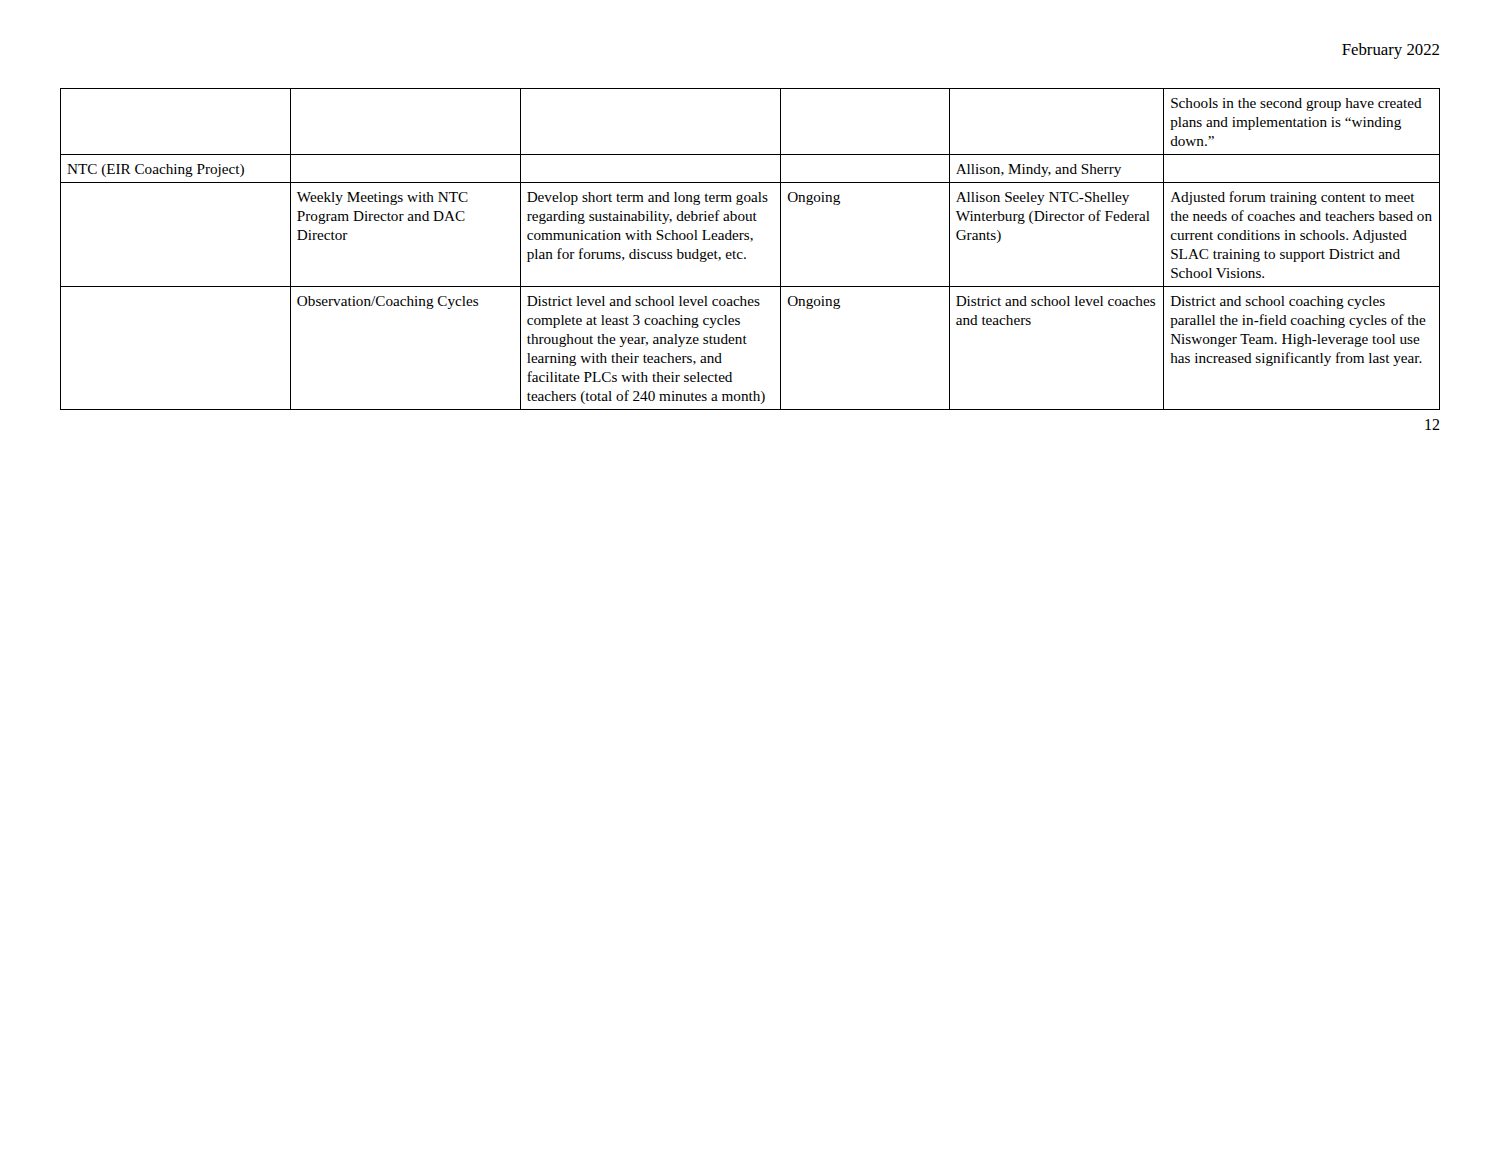February 2022
| | | | | | Schools in the second group have created plans and implementation is “winding down.” |
| NTC (EIR Coaching Project) | | | | Allison, Mindy, and Sherry | |
| | Weekly Meetings with NTC Program Director and DAC Director | Develop short term and long term goals regarding sustainability, debrief about communication with School Leaders, plan for forums, discuss budget, etc. | Ongoing | Allison Seeley NTC-Shelley Winterburg (Director of Federal Grants) | Adjusted forum training content to meet the needs of coaches and teachers based on current conditions in schools. Adjusted SLAC training to support District and School Visions. |
| | Observation/Coaching Cycles | District level and school level coaches complete at least 3 coaching cycles throughout the year, analyze student learning with their teachers, and facilitate PLCs with their selected teachers (total of 240 minutes a month) | Ongoing | District and school level coaches and teachers | District and school coaching cycles parallel the in-field coaching cycles of the Niswonger Team. High-leverage tool use has increased significantly from last year. |
12